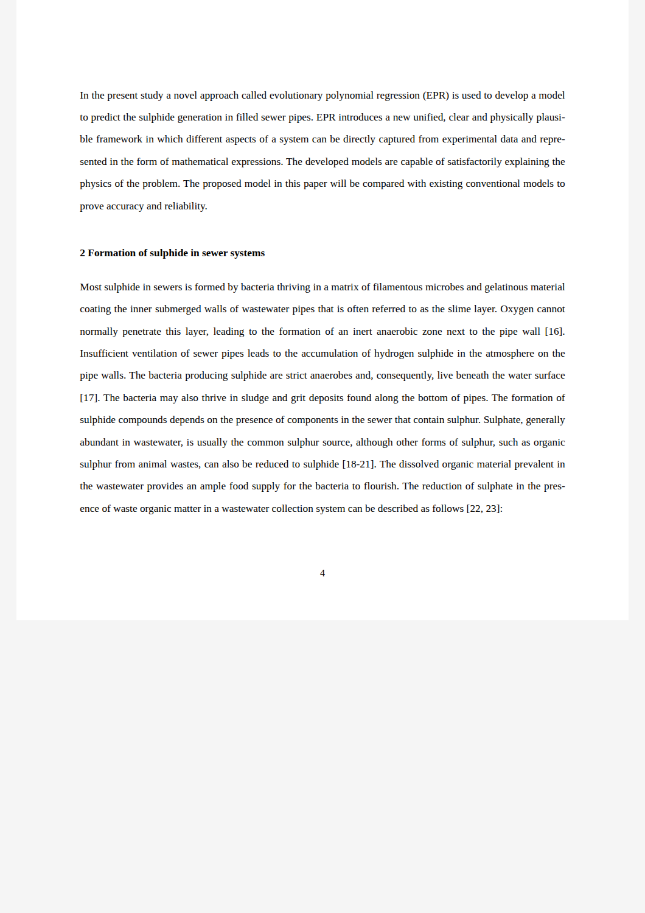In the present study a novel approach called evolutionary polynomial regression (EPR) is used to develop a model to predict the sulphide generation in filled sewer pipes. EPR introduces a new unified, clear and physically plausible framework in which different aspects of a system can be directly captured from experimental data and represented in the form of mathematical expressions. The developed models are capable of satisfactorily explaining the physics of the problem. The proposed model in this paper will be compared with existing conventional models to prove accuracy and reliability.
2 Formation of sulphide in sewer systems
Most sulphide in sewers is formed by bacteria thriving in a matrix of filamentous microbes and gelatinous material coating the inner submerged walls of wastewater pipes that is often referred to as the slime layer. Oxygen cannot normally penetrate this layer, leading to the formation of an inert anaerobic zone next to the pipe wall [16]. Insufficient ventilation of sewer pipes leads to the accumulation of hydrogen sulphide in the atmosphere on the pipe walls. The bacteria producing sulphide are strict anaerobes and, consequently, live beneath the water surface [17]. The bacteria may also thrive in sludge and grit deposits found along the bottom of pipes. The formation of sulphide compounds depends on the presence of components in the sewer that contain sulphur. Sulphate, generally abundant in wastewater, is usually the common sulphur source, although other forms of sulphur, such as organic sulphur from animal wastes, can also be reduced to sulphide [18-21]. The dissolved organic material prevalent in the wastewater provides an ample food supply for the bacteria to flourish. The reduction of sulphate in the presence of waste organic matter in a wastewater collection system can be described as follows [22, 23]:
4